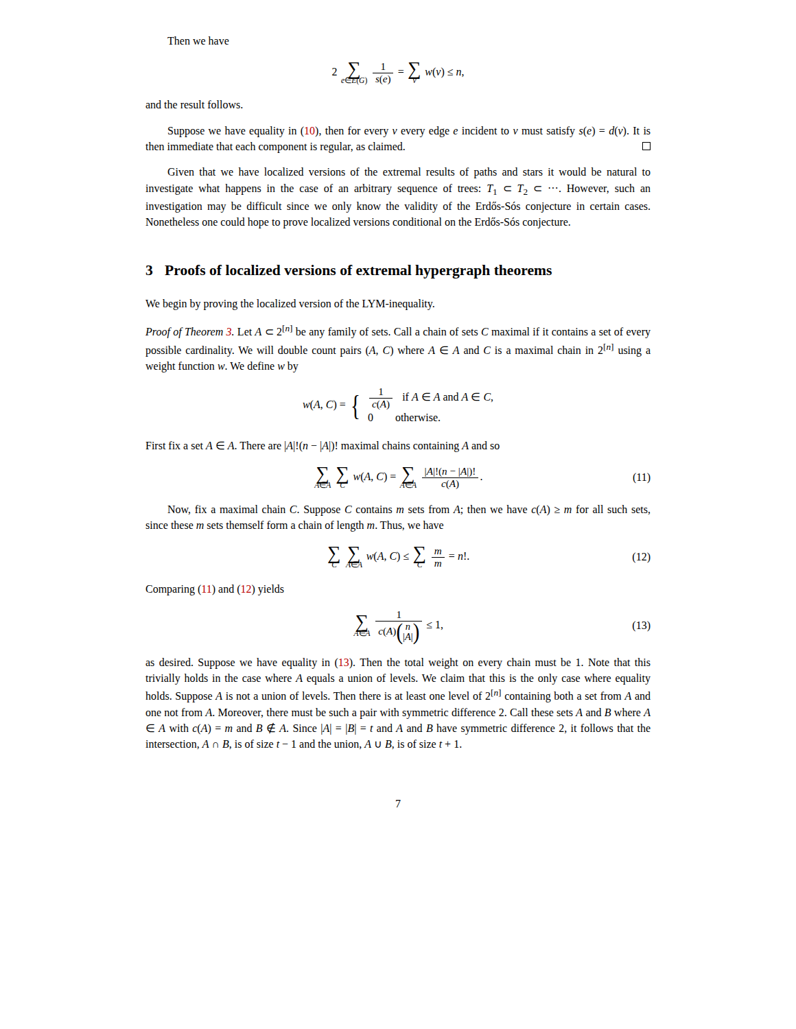Then we have
2 ∑e∈E(G) 1 s(e) = ∑v w(v) ≤ n,
and the result follows.
Suppose we have equality in (10), then for every v every edge e incident to v must satisfy s(e) = d(v). It is then immediate that each component is regular, as claimed.
Given that we have localized versions of the extremal results of paths and stars it would be natural to investigate what happens in the case of an arbitrary sequence of trees: T1 ⊂ T2 ⊂ ···. However, such an investigation may be difficult since we only know the validity of the Erdős-Sós conjecture in certain cases. Nonetheless one could hope to prove localized versions conditional on the Erdős-Sós conjecture.
3 Proofs of localized versions of extremal hypergraph theorems
We begin by proving the localized version of the LYM-inequality.
Proof of Theorem 3. Let A ⊂ 2[n] be any family of sets. Call a chain of sets C maximal if it contains a set of every possible cardinality. We will double count pairs (A, C) where A ∈ A and C is a maximal chain in 2[n] using a weight function w. We define w by
w(A, C) = { 1 c(A) if A ∈ A and A ∈ C, 0 otherwise.
First fix a set A ∈ A. There are |A|!(n − |A|)! maximal chains containing A and so
∑A∈A ∑C w(A, C) = ∑A∈A |A|!(n − |A|)!c(A). (11)
Now, fix a maximal chain C. Suppose C contains m sets from A; then we have c(A) ≥ m for all such sets, since these m sets themself form a chain of length m. Thus, we have
∑C ∑A∈A w(A, C) ≤ ∑C mm = n!. (12)
Comparing (11) and (12) yields
∑A∈A 1 c(A)(n|A|) ≤ 1, (13)
as desired. Suppose we have equality in (13). Then the total weight on every chain must be 1. Note that this trivially holds in the case where A equals a union of levels. We claim that this is the only case where equality holds. Suppose A is not a union of levels. Then there is at least one level of 2[n] containing both a set from A and one not from A. Moreover, there must be such a pair with symmetric difference 2. Call these sets A and B where A ∈ A with c(A) = m and B ∉ A. Since |A| = |B| = t and A and B have symmetric difference 2, it follows that the intersection, A ∩ B, is of size t − 1 and the union, A ∪ B, is of size t + 1.
7